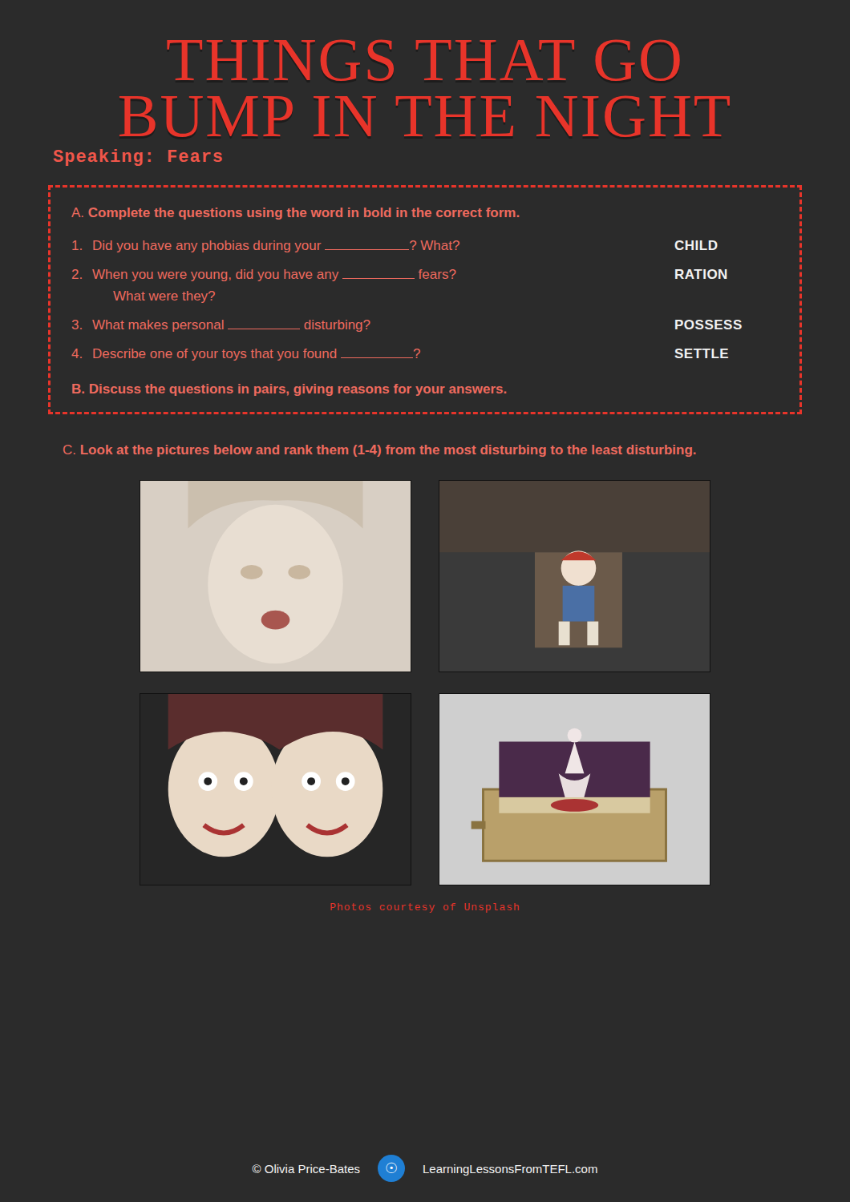Things That Go
Bump in the Night
Speaking: Fears
A. Complete the questions using the word in bold in the correct form.
1. Did you have any phobias during your ? What? CHILD
2. When you were young, did you have any fears? What were they? RATION
3. What makes personal disturbing? POSSESS
4. Describe one of your toys that you found ? SETTLE
B. Discuss the questions in pairs, giving reasons for your answers.
C. Look at the pictures below and rank them (1-4) from the most disturbing to the least disturbing.
Photos courtesy of Unsplash
© Olivia Price-Bates ☉ LearningLessonsFromTEFL.com